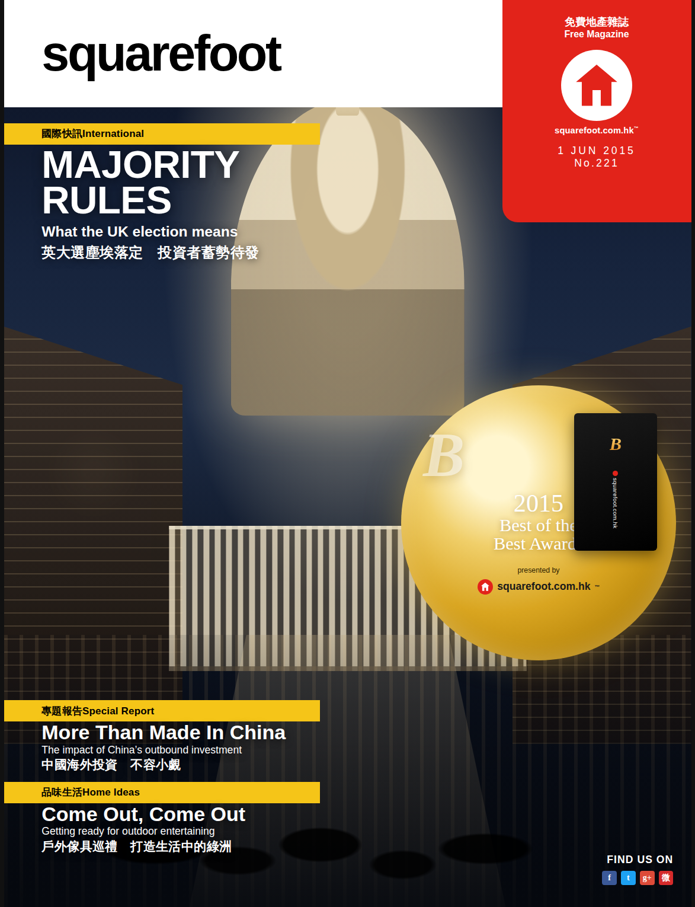squarefoot
免費地產雜誌Free Magazine
squarefoot.com.hk™
1 JUN 2015 No.221
國際快訊International
MAJORITY
RULES
What the UK election means
英大選塵埃落定　投資者蓄勢待發
B
B squarefoot.com.hk
2015
Best of the
Best Awards
presented by
squarefoot.com.hk™
專題報告Special Report
More Than Made In China
The impact of China’s outbound investment
中國海外投資　不容小覷
品味生活Home Ideas
Come Out, Come Out
Getting ready for outdoor entertaining
戶外傢具巡禮　打造生活中的綠洲
FIND US ON
f t g+ 微